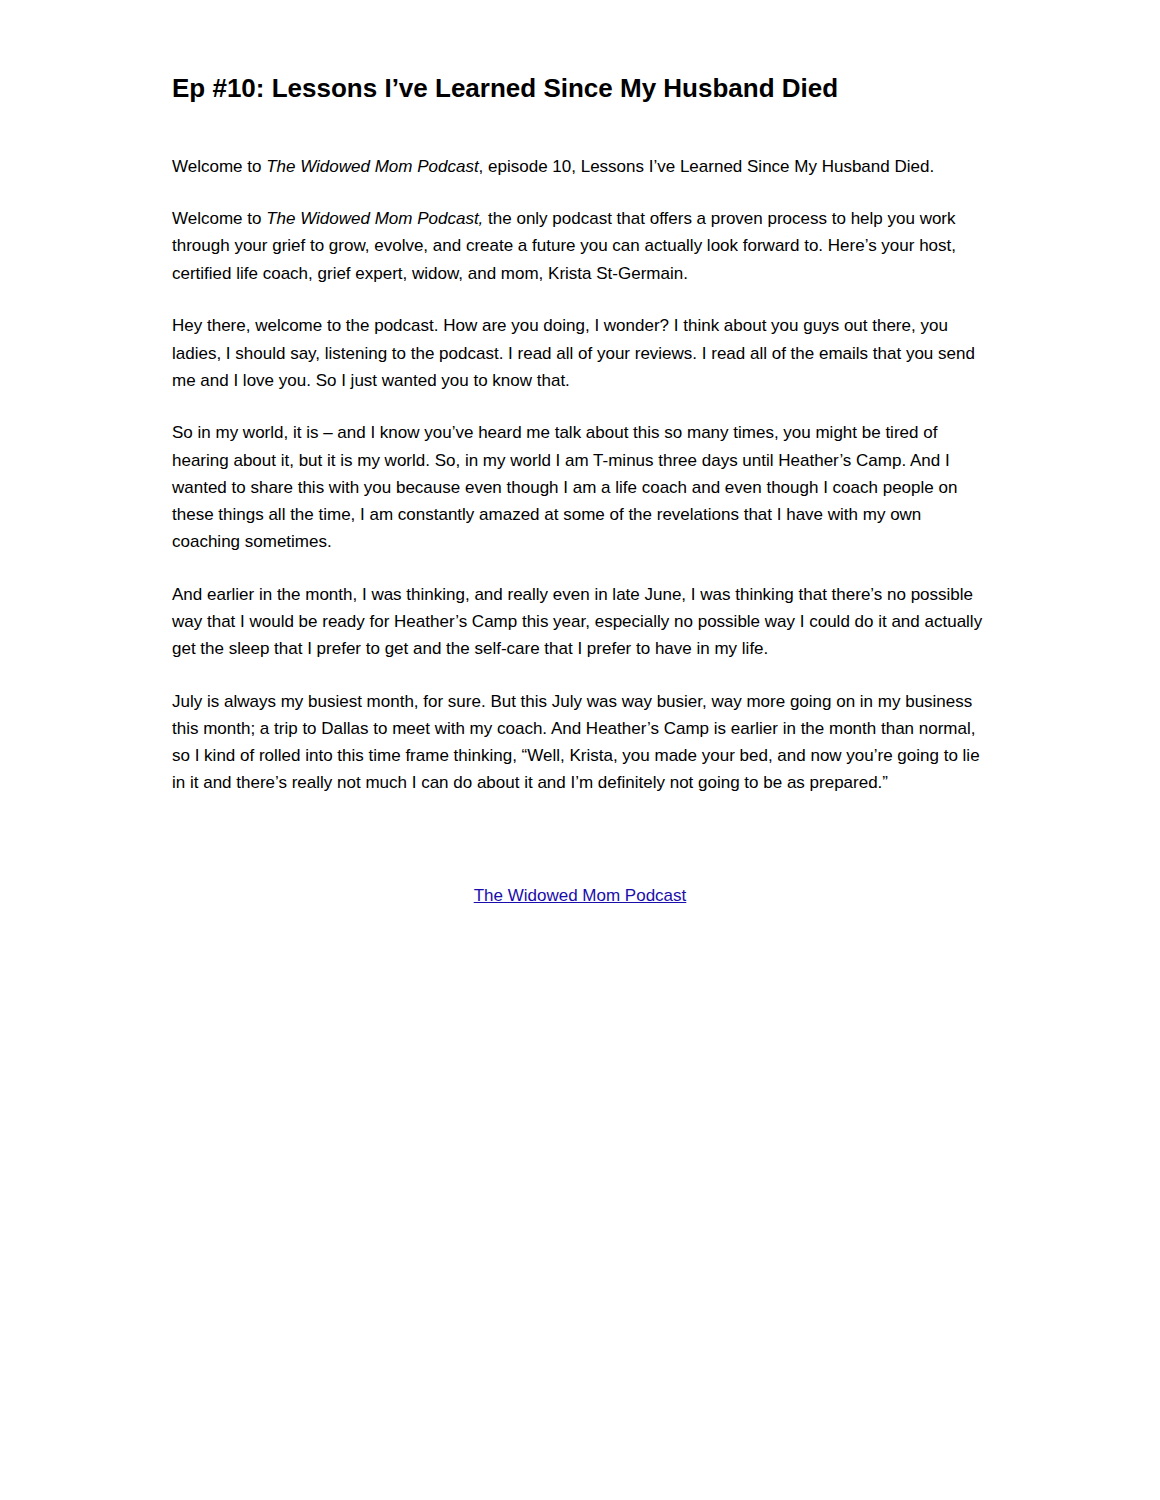Ep #10: Lessons I’ve Learned Since My Husband Died
Welcome to The Widowed Mom Podcast, episode 10, Lessons I’ve Learned Since My Husband Died.
Welcome to The Widowed Mom Podcast, the only podcast that offers a proven process to help you work through your grief to grow, evolve, and create a future you can actually look forward to. Here’s your host, certified life coach, grief expert, widow, and mom, Krista St-Germain.
Hey there, welcome to the podcast. How are you doing, I wonder? I think about you guys out there, you ladies, I should say, listening to the podcast. I read all of your reviews. I read all of the emails that you send me and I love you. So I just wanted you to know that.
So in my world, it is – and I know you’ve heard me talk about this so many times, you might be tired of hearing about it, but it is my world. So, in my world I am T-minus three days until Heather’s Camp. And I wanted to share this with you because even though I am a life coach and even though I coach people on these things all the time, I am constantly amazed at some of the revelations that I have with my own coaching sometimes.
And earlier in the month, I was thinking, and really even in late June, I was thinking that there’s no possible way that I would be ready for Heather’s Camp this year, especially no possible way I could do it and actually get the sleep that I prefer to get and the self-care that I prefer to have in my life.
July is always my busiest month, for sure. But this July was way busier, way more going on in my business this month; a trip to Dallas to meet with my coach. And Heather’s Camp is earlier in the month than normal, so I kind of rolled into this time frame thinking, “Well, Krista, you made your bed, and now you’re going to lie in it and there’s really not much I can do about it and I’m definitely not going to be as prepared.”
The Widowed Mom Podcast